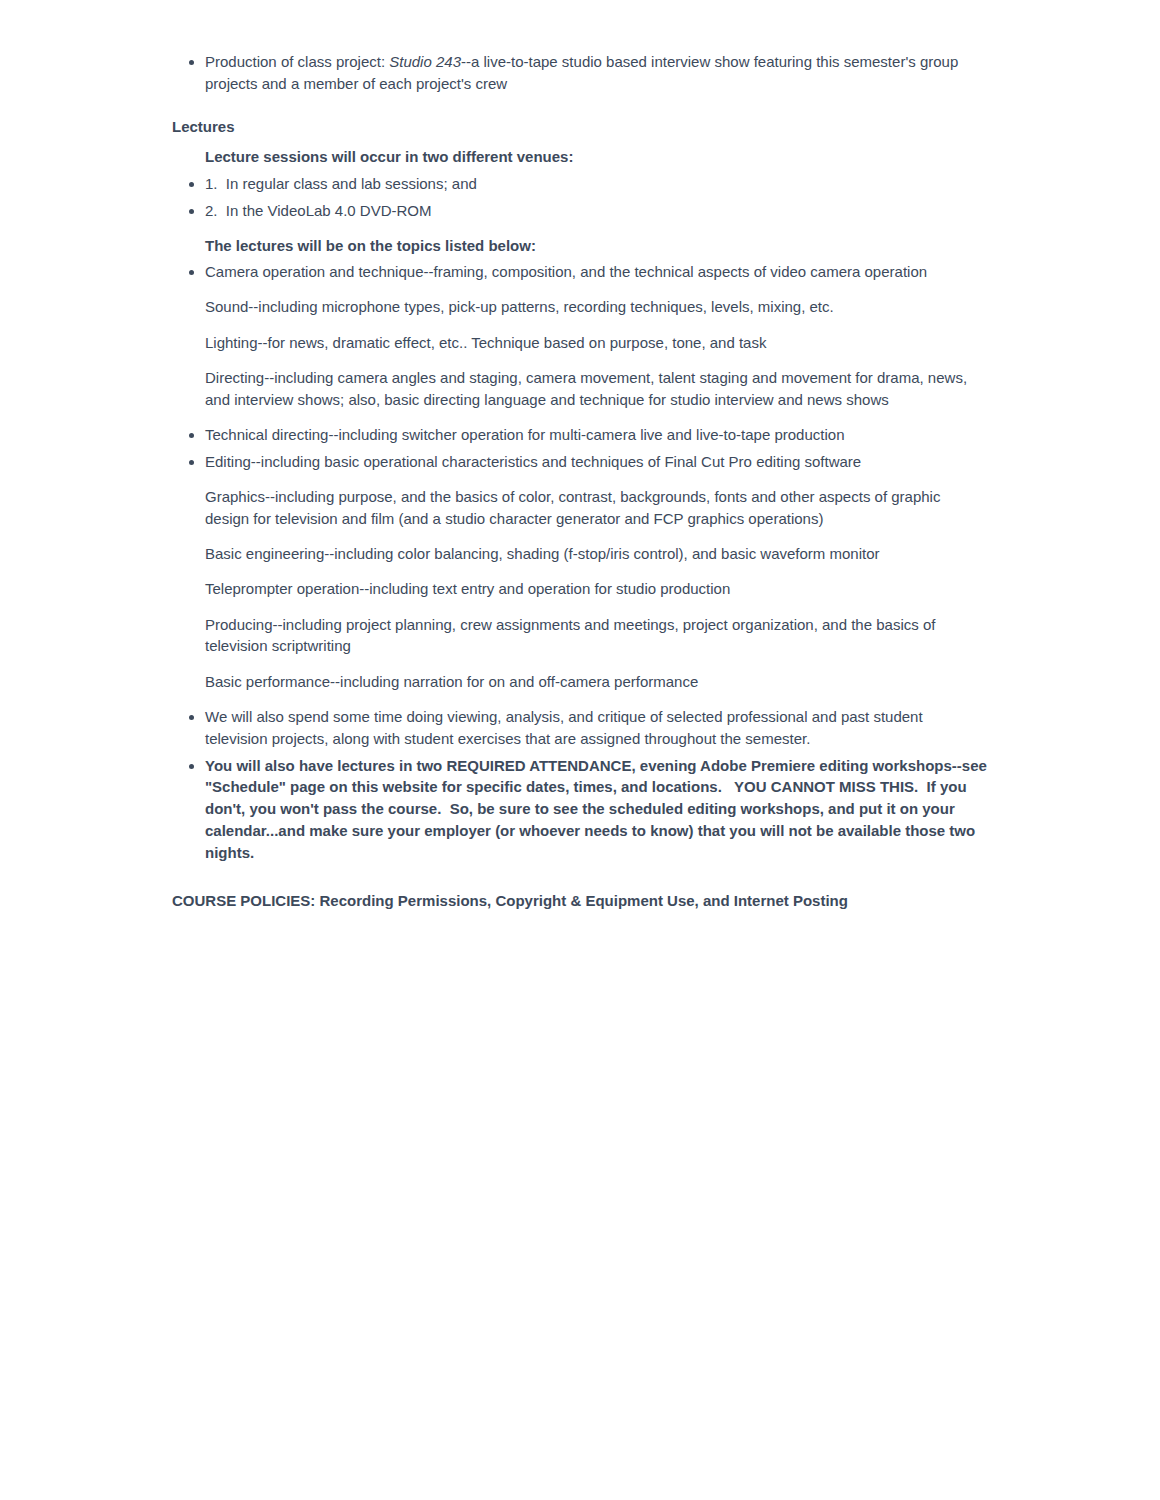Production of class project: Studio 243--a live-to-tape studio based interview show featuring this semester's group projects and a member of each project's crew
Lectures
Lecture sessions will occur in two different venues:
1. In regular class and lab sessions; and
2. In the VideoLab 4.0 DVD-ROM
The lectures will be on the topics listed below:
Camera operation and technique--framing, composition, and the technical aspects of video camera operation
Sound--including microphone types, pick-up patterns, recording techniques, levels, mixing, etc.
Lighting--for news, dramatic effect, etc.. Technique based on purpose, tone, and task
Directing--including camera angles and staging, camera movement, talent staging and movement for drama, news, and interview shows; also, basic directing language and technique for studio interview and news shows
Technical directing--including switcher operation for multi-camera live and live-to-tape production
Editing--including basic operational characteristics and techniques of Final Cut Pro editing software
Graphics--including purpose, and the basics of color, contrast, backgrounds, fonts and other aspects of graphic design for television and film (and a studio character generator and FCP graphics operations)
Basic engineering--including color balancing, shading (f-stop/iris control), and basic waveform monitor
Teleprompter operation--including text entry and operation for studio production
Producing--including project planning, crew assignments and meetings, project organization, and the basics of television scriptwriting
Basic performance--including narration for on and off-camera performance
We will also spend some time doing viewing, analysis, and critique of selected professional and past student television projects, along with student exercises that are assigned throughout the semester.
You will also have lectures in two REQUIRED ATTENDANCE, evening Adobe Premiere editing workshops--see "Schedule" page on this website for specific dates, times, and locations. YOU CANNOT MISS THIS. If you don't, you won't pass the course. So, be sure to see the scheduled editing workshops, and put it on your calendar...and make sure your employer (or whoever needs to know) that you will not be available those two nights.
COURSE POLICIES: Recording Permissions, Copyright & Equipment Use, and Internet Posting